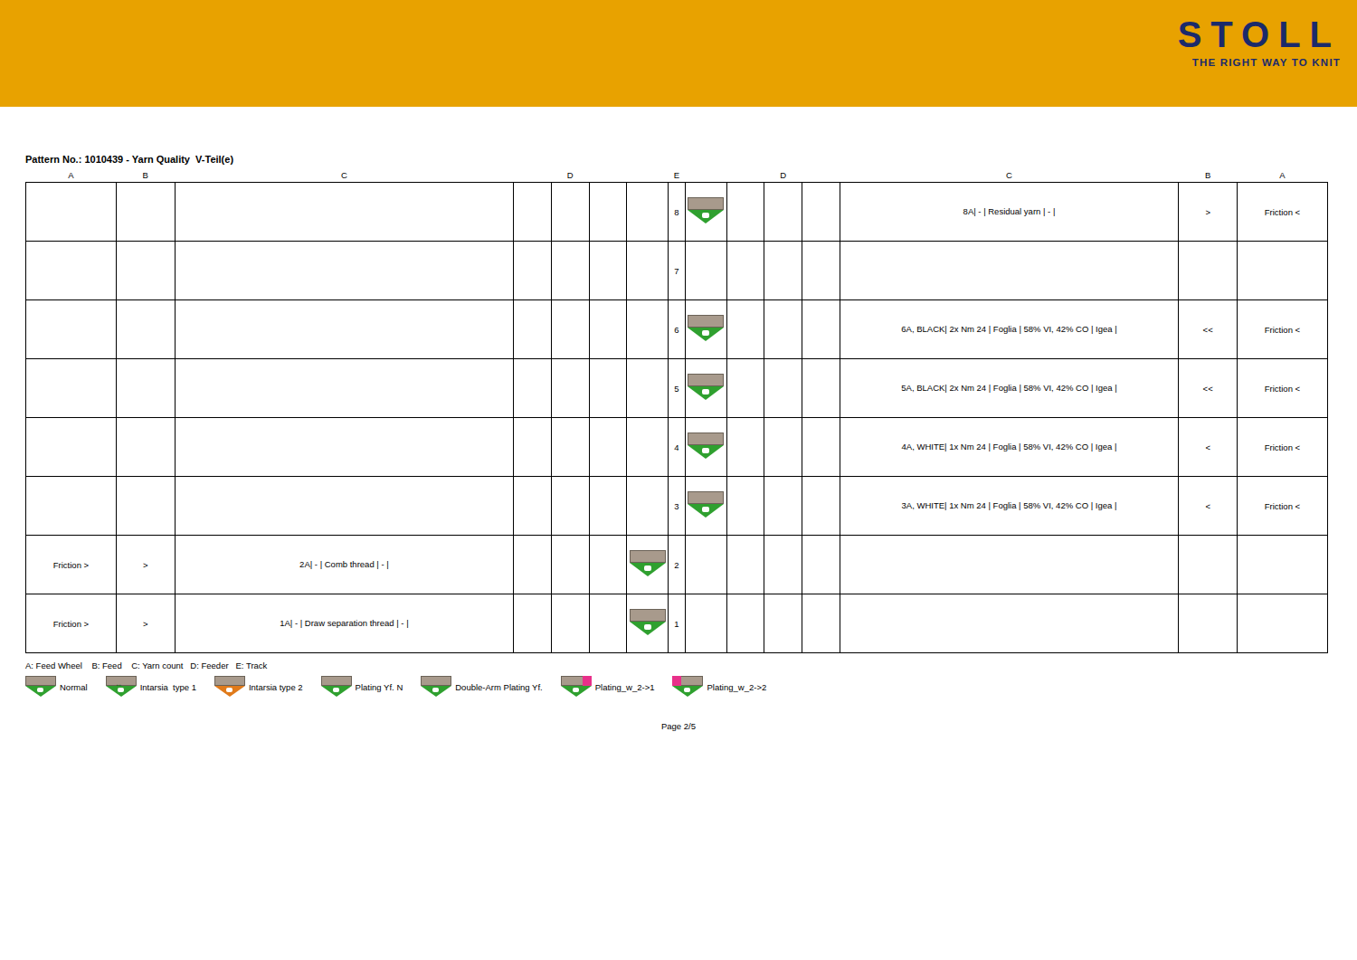STOLL
THE RIGHT WAY TO KNIT
Pattern No.: 1010439 - Yarn Quality V-Teil(e)
| A | B | C | D | E | D | C | B | A |
| --- | --- | --- | --- | --- | --- | --- | --- | --- |
| | | | | | | | 8 | | | | | 8A/ - / Residual yarn / - / | > | Friction < |
| | | | | | | | 7 | | | | | | | |
| | | | | | | | 6 | | | | | 6A, BLACK/ 2x Nm 24 / Foglia / 58% VI, 42% CO / Igea / | << | Friction < |
| | | | | | | | 5 | | | | | 5A, BLACK/ 2x Nm 24 / Foglia / 58% VI, 42% CO / Igea / | << | Friction < |
| | | | | | | | 4 | | | | | 4A, WHITE/ 1x Nm 24 / Foglia / 58% VI, 42% CO / Igea / | < | Friction < |
| | | | | | | | 3 | | | | | 3A, WHITE/ 1x Nm 24 / Foglia / 58% VI, 42% CO / Igea / | < | Friction < |
| Friction > | > | 2A/ - / Comb thread / - / | | | | | 2 | | | | | | | |
| Friction > | > | 1A/ - / Draw separation thread / - / | | | | | 1 | | | | | | | |
A: Feed Wheel B: Feed C: Yarn count D: Feeder E: Track
Normal ↔ Intarsia type 1 Intarsia type 2 Plating Yf. N Double-Arm Plating Yf. Plating_w_2->1 Plating_w_2->2
Page 2/5